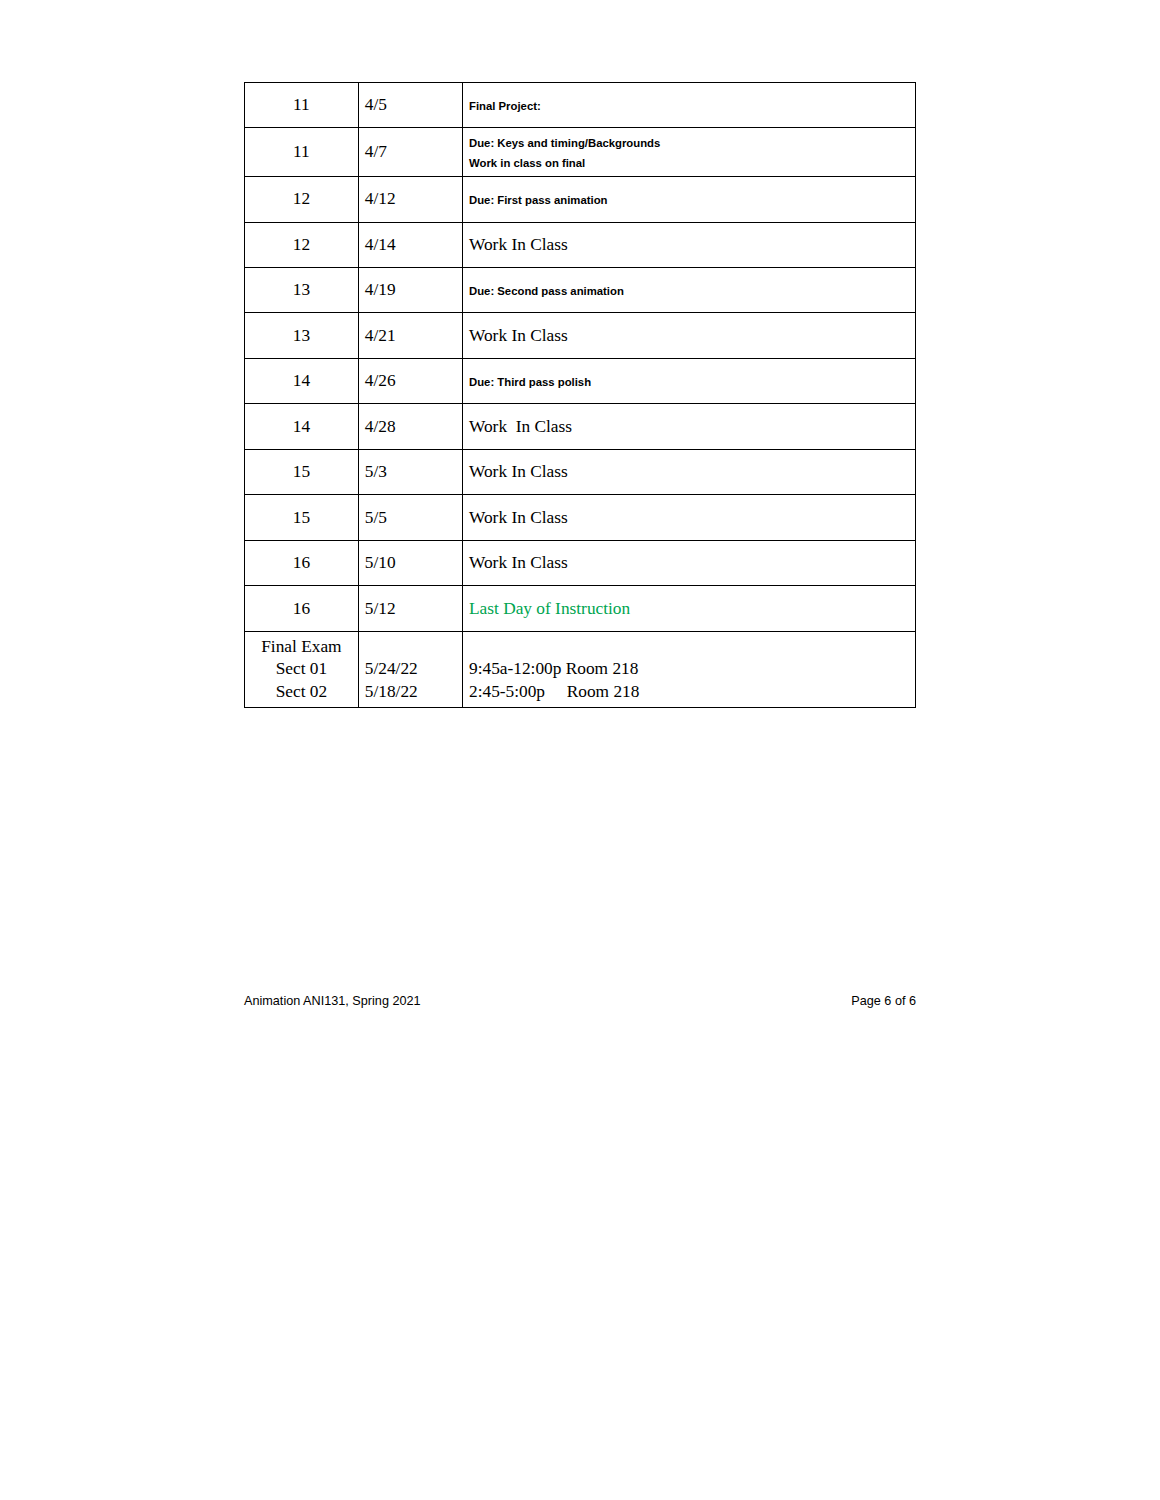| 11 | 4/5 | Final Project: |
| 11 | 4/7 | Due: Keys and timing/Backgrounds Work in class on final |
| 12 | 4/12 | Due: First pass animation |
| 12 | 4/14 | Work In Class |
| 13 | 4/19 | Due: Second pass animation |
| 13 | 4/21 | Work In Class |
| 14 | 4/26 | Due: Third pass polish |
| 14 | 4/28 | Work In Class |
| 15 | 5/3 | Work In Class |
| 15 | 5/5 | Work In Class |
| 16 | 5/10 | Work In Class |
| 16 | 5/12 | Last Day of Instruction |
| Final Exam Sect 01 Sect 02 | 5/24/22 5/18/22 | 9:45a-12:00p Room 218 2:45-5:00p Room 218 |
Animation ANI131, Spring 2021 Page 6 of 6